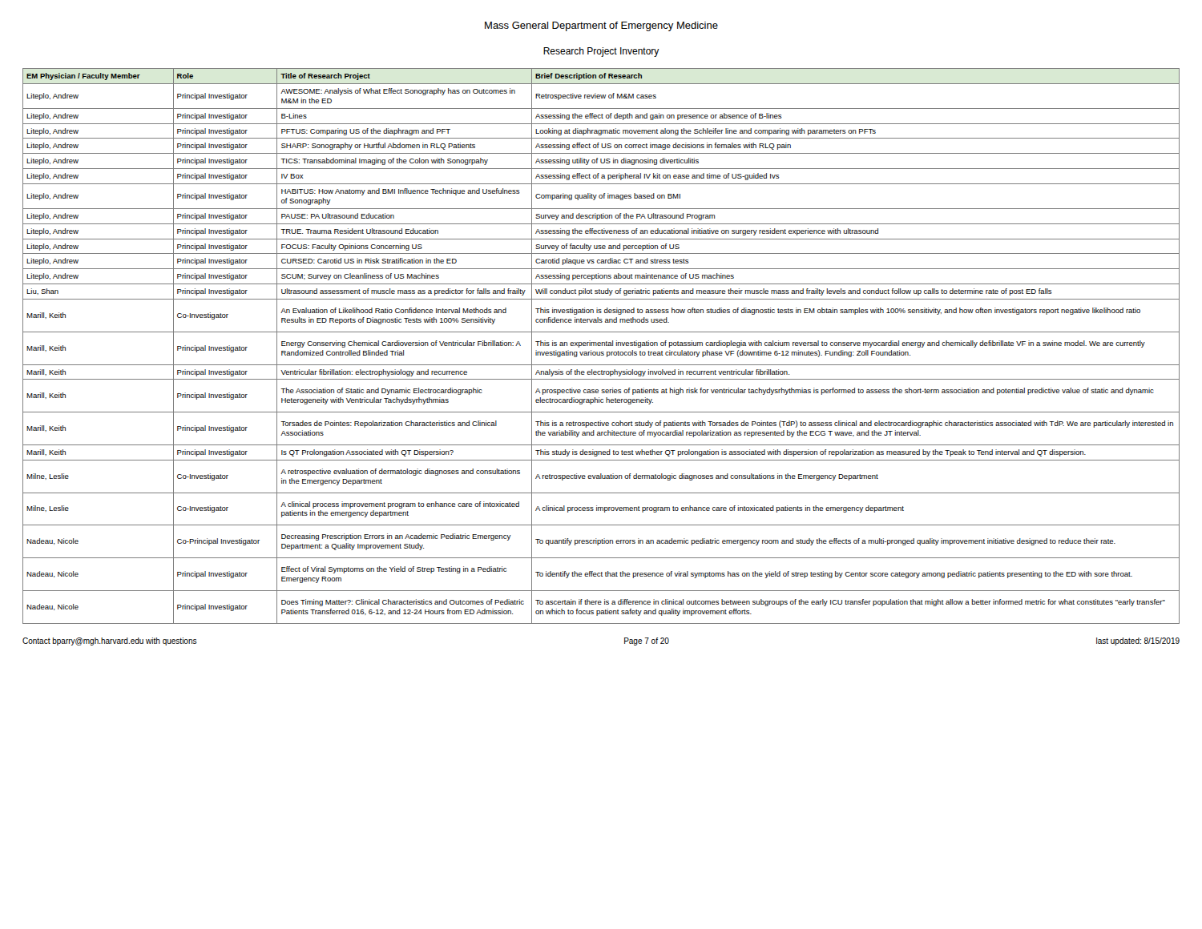Mass General Department of Emergency Medicine
Research Project Inventory
| EM Physician / Faculty Member | Role | Title of Research Project | Brief Description of Research |
| --- | --- | --- | --- |
| Liteplo, Andrew | Principal Investigator | AWESOME: Analysis of What Effect Sonography has on Outcomes in M&M in the ED | Retrospective review of M&M cases |
| Liteplo, Andrew | Principal Investigator | B-Lines | Assessing the effect of depth and gain on presence or absence of B-lines |
| Liteplo, Andrew | Principal Investigator | PFTUS: Comparing US of the diaphragm and PFT | Looking at diaphragmatic movement along the Schleifer line and comparing with parameters on PFTs |
| Liteplo, Andrew | Principal Investigator | SHARP: Sonography or Hurtful Abdomen in RLQ Patients | Assessing effect of US on correct image decisions in females with RLQ pain |
| Liteplo, Andrew | Principal Investigator | TICS: Transabdominal Imaging of the Colon with Sonogrpahy | Assessing utility of US in diagnosing diverticulitis |
| Liteplo, Andrew | Principal Investigator | IV Box | Assessing effect of a peripheral IV kit on ease and time of US-guided Ivs |
| Liteplo, Andrew | Principal Investigator | HABITUS: How Anatomy and BMI Influence Technique and Usefulness of Sonography | Comparing quality of images based on BMI |
| Liteplo, Andrew | Principal Investigator | PAUSE: PA Ultrasound Education | Survey and description of the PA Ultrasound Program |
| Liteplo, Andrew | Principal Investigator | TRUE. Trauma Resident Ultrasound Education | Assessing the effectiveness of an educational initiative on surgery resident experience with ultrasound |
| Liteplo, Andrew | Principal Investigator | FOCUS: Faculty Opinions Concerning US | Survey of faculty use and perception of US |
| Liteplo, Andrew | Principal Investigator | CURSED: Carotid US in Risk Stratification in the ED | Carotid plaque vs cardiac CT and stress tests |
| Liteplo, Andrew | Principal Investigator | SCUM; Survey on Cleanliness of US Machines | Assessing perceptions about maintenance of US machines |
| Liu, Shan | Principal Investigator | Ultrasound assessment of muscle mass as a predictor for falls and frailty | Will conduct pilot study of geriatric patients and measure their muscle mass and frailty levels and conduct follow up calls to determine rate of post ED falls |
| Marill, Keith | Co-Investigator | An Evaluation of Likelihood Ratio Confidence Interval Methods and Results in ED Reports of Diagnostic Tests with 100% Sensitivity | This investigation is designed to assess how often studies of diagnostic tests in EM obtain samples with 100% sensitivity, and how often investigators report negative likelihood ratio confidence intervals and methods used. |
| Marill, Keith | Principal Investigator | Energy Conserving Chemical Cardioversion of Ventricular Fibrillation: A Randomized Controlled Blinded Trial | This is an experimental investigation of potassium cardioplegia with calcium reversal to conserve myocardial energy and chemically defibrillate VF in a swine model. We are currently investigating various protocols to treat circulatory phase VF (downtime 6-12 minutes). Funding: Zoll Foundation. |
| Marill, Keith | Principal Investigator | Ventricular fibrillation: electrophysiology and recurrence | Analysis of the electrophysiology involved in recurrent ventricular fibrillation. |
| Marill, Keith | Principal Investigator | The Association of Static and Dynamic Electrocardiographic Heterogeneity with Ventricular Tachydsyrhythmias | A prospective case series of patients at high risk for ventricular tachydysrhythmias is performed to assess the short-term association and potential predictive value of static and dynamic electrocardiographic heterogeneity. |
| Marill, Keith | Principal Investigator | Torsades de Pointes: Repolarization Characteristics and Clinical Associations | This is a retrospective cohort study of patients with Torsades de Pointes (TdP) to assess clinical and electrocardiographic characteristics associated with TdP. We are particularly interested in the variability and architecture of myocardial repolarization as represented by the ECG T wave, and the JT interval. |
| Marill, Keith | Principal Investigator | Is QT Prolongation Associated with QT Dispersion? | This study is designed to test whether QT prolongation is associated with dispersion of repolarization as measured by the Tpeak to Tend interval and QT dispersion. |
| Milne, Leslie | Co-Investigator | A retrospective evaluation of dermatologic diagnoses and consultations in the Emergency Department | A retrospective evaluation of dermatologic diagnoses and consultations in the Emergency Department |
| Milne, Leslie | Co-Investigator | A clinical process improvement program to enhance care of intoxicated patients in the emergency department | A clinical process improvement program to enhance care of intoxicated patients in the emergency department |
| Nadeau, Nicole | Co-Principal Investigator | Decreasing Prescription Errors in an Academic Pediatric Emergency Department: a Quality Improvement Study. | To quantify prescription errors in an academic pediatric emergency room and study the effects of a multi-pronged quality improvement initiative designed to reduce their rate. |
| Nadeau, Nicole | Principal Investigator | Effect of Viral Symptoms on the Yield of Strep Testing in a Pediatric Emergency Room | To identify the effect that the presence of viral symptoms has on the yield of strep testing by Centor score category among pediatric patients presenting to the ED with sore throat. |
| Nadeau, Nicole | Principal Investigator | Does Timing Matter?: Clinical Characteristics and Outcomes of Pediatric Patients Transferred 016, 6-12, and 12-24 Hours from ED Admission. | To ascertain if there is a difference in clinical outcomes between subgroups of the early ICU transfer population that might allow a better informed metric for what constitutes "early transfer" on which to focus patient safety and quality improvement efforts. |
Contact bparry@mgh.harvard.edu with questions Page 7 of 20 last updated: 8/15/2019